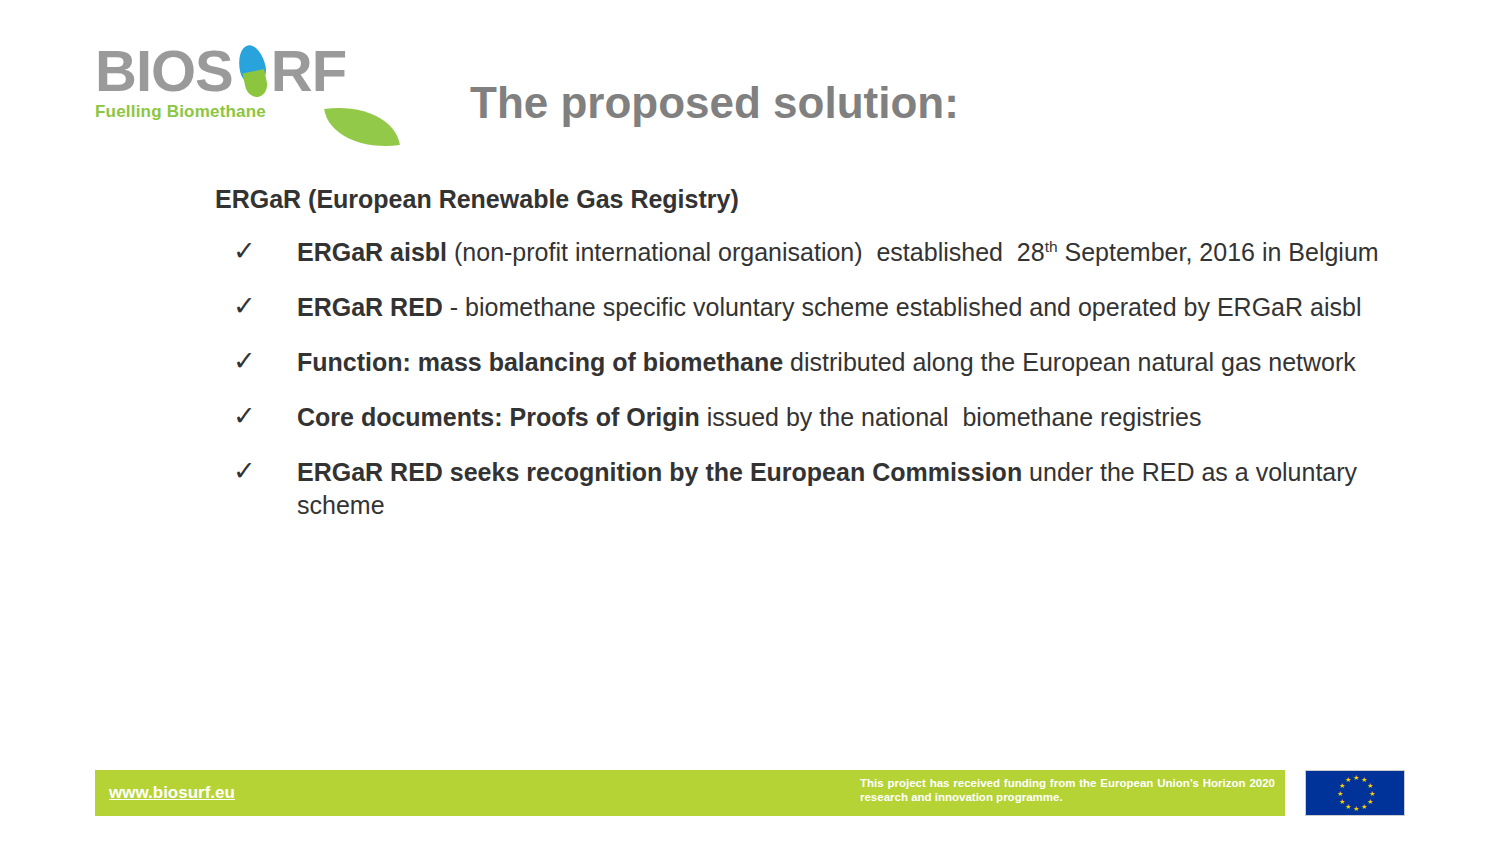BIOS RF
Fuelling Biomethane
The proposed solution:
ERGaR (European Renewable Gas Registry)
ERGaR aisbl (non-profit international organisation) established 28th September, 2016 in Belgium
ERGaR RED - biomethane specific voluntary scheme established and operated by ERGaR aisbl
Function: mass balancing of biomethane distributed along the European natural gas network
Core documents: Proofs of Origin issued by the national biomethane registries
ERGaR RED seeks recognition by the European Commission under the RED as a voluntary scheme
www.biosurf.eu
This project has received funding from the European Union’s Horizon 2020 research and innovation programme.
★
★
★
★
★
★
★
★
★
★
★
★